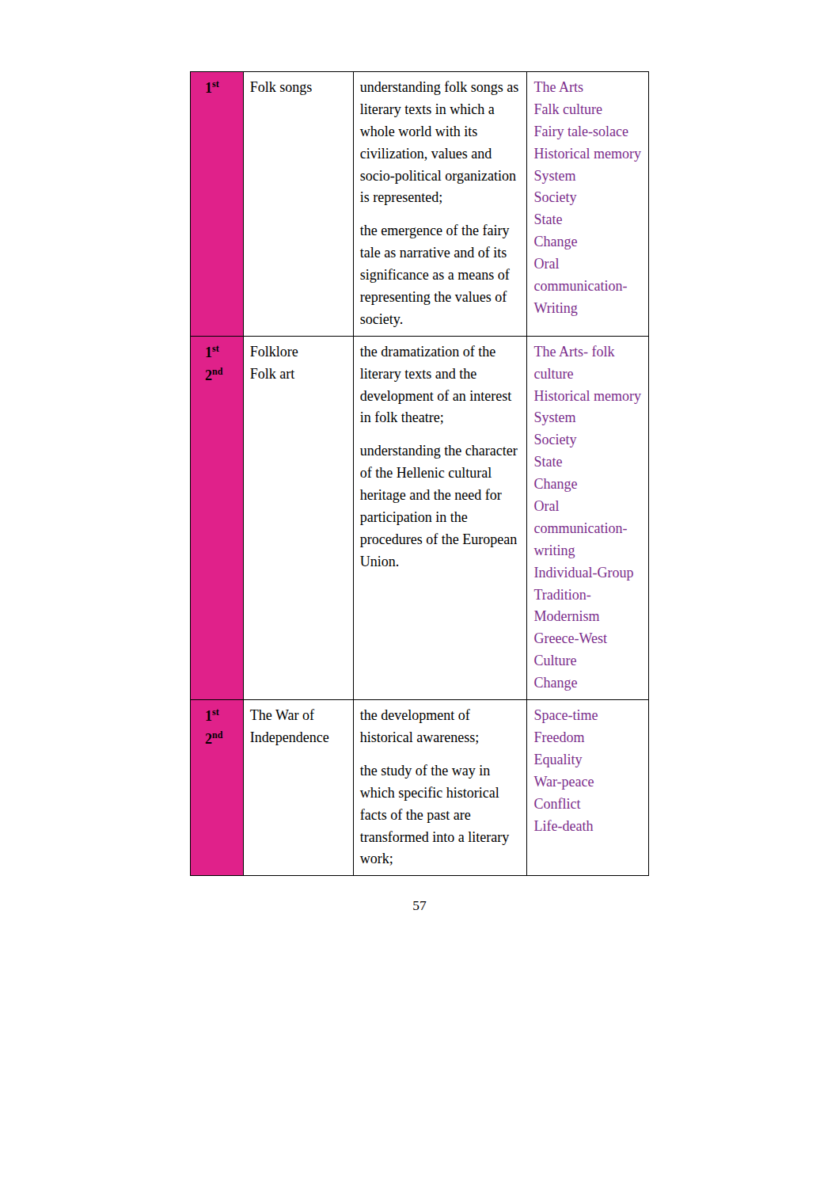| 1 st | Folk songs | understanding folk songs as literary texts in which a whole world with its civilization, values and socio-political organization is represented; the emergence of the fairy tale as narrative and of its significance as a means of representing the values of society. | The Arts Falk culture Fairy tale-solace Historical memory System Society State Change Oral communication-Writing |
| 1 st 2 nd | Folklore Folk art | the dramatization of the literary texts and the development of an interest in folk theatre; understanding the character of the Hellenic cultural heritage and the need for participation in the procedures of the European Union. | The Arts- folk culture Historical memory System Society State Change Oral communication-writing Individual-Group Tradition-Modernism Greece-West Culture Change |
| 1 st 2 nd | The War of Independence | the development of historical awareness; the study of the way in which specific historical facts of the past are transformed into a literary work; | Space-time Freedom Equality War-peace Conflict Life-death |
57